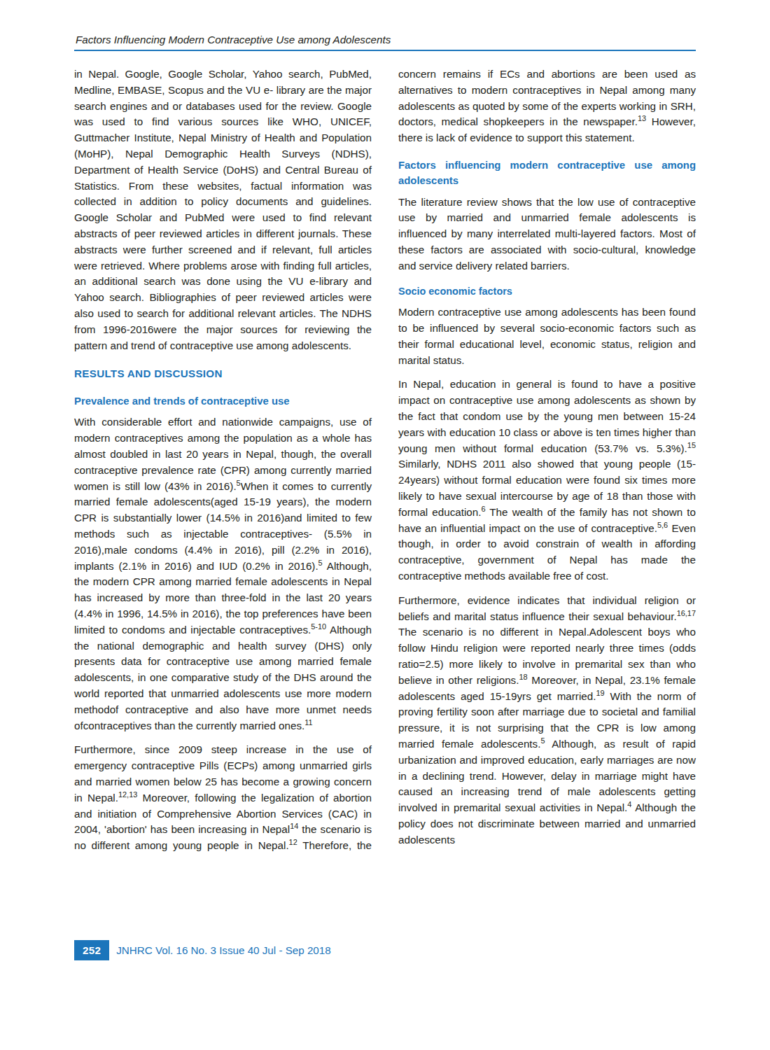Factors Influencing Modern Contraceptive Use among Adolescents
in Nepal. Google, Google Scholar, Yahoo search, PubMed, Medline, EMBASE, Scopus and the VU e- library are the major search engines and or databases used for the review. Google was used to find various sources like WHO, UNICEF, Guttmacher Institute, Nepal Ministry of Health and Population (MoHP), Nepal Demographic Health Surveys (NDHS), Department of Health Service (DoHS) and Central Bureau of Statistics. From these websites, factual information was collected in addition to policy documents and guidelines. Google Scholar and PubMed were used to find relevant abstracts of peer reviewed articles in different journals. These abstracts were further screened and if relevant, full articles were retrieved. Where problems arose with finding full articles, an additional search was done using the VU e-library and Yahoo search. Bibliographies of peer reviewed articles were also used to search for additional relevant articles. The NDHS from 1996-2016were the major sources for reviewing the pattern and trend of contraceptive use among adolescents.
Results and Discussion
Prevalence and trends of contraceptive use
With considerable effort and nationwide campaigns, use of modern contraceptives among the population as a whole has almost doubled in last 20 years in Nepal, though, the overall contraceptive prevalence rate (CPR) among currently married women is still low (43% in 2016).5When it comes to currently married female adolescents(aged 15-19 years), the modern CPR is substantially lower (14.5% in 2016)and limited to few methods such as injectable contraceptives- (5.5% in 2016),male condoms (4.4% in 2016), pill (2.2% in 2016), implants (2.1% in 2016) and IUD (0.2% in 2016).5 Although, the modern CPR among married female adolescents in Nepal has increased by more than three-fold in the last 20 years (4.4% in 1996, 14.5% in 2016), the top preferences have been limited to condoms and injectable contraceptives.5-10 Although the national demographic and health survey (DHS) only presents data for contraceptive use among married female adolescents, in one comparative study of the DHS around the world reported that unmarried adolescents use more modern methodof contraceptive and also have more unmet needs ofcontraceptives than the currently married ones.11
Furthermore, since 2009 steep increase in the use of emergency contraceptive Pills (ECPs) among unmarried girls and married women below 25 has become a growing concern in Nepal.12,13 Moreover, following the legalization of abortion and initiation of Comprehensive Abortion Services (CAC) in 2004, 'abortion' has been increasing in Nepal14 the scenario is no different among young people in Nepal.12 Therefore, the concern remains if ECs and abortions are been used as alternatives to modern contraceptives in Nepal among many adolescents as quoted by some of the experts working in SRH, doctors, medical shopkeepers in the newspaper.13 However, there is lack of evidence to support this statement.
Factors influencing modern contraceptive use among adolescents
The literature review shows that the low use of contraceptive use by married and unmarried female adolescents is influenced by many interrelated multi-layered factors. Most of these factors are associated with socio-cultural, knowledge and service delivery related barriers.
Socio economic factors
Modern contraceptive use among adolescents has been found to be influenced by several socio-economic factors such as their formal educational level, economic status, religion and marital status.
In Nepal, education in general is found to have a positive impact on contraceptive use among adolescents as shown by the fact that condom use by the young men between 15-24 years with education 10 class or above is ten times higher than young men without formal education (53.7% vs. 5.3%).15 Similarly, NDHS 2011 also showed that young people (15-24years) without formal education were found six times more likely to have sexual intercourse by age of 18 than those with formal education.6 The wealth of the family has not shown to have an influential impact on the use of contraceptive.5,6 Even though, in order to avoid constrain of wealth in affording contraceptive, government of Nepal has made the contraceptive methods available free of cost.
Furthermore, evidence indicates that individual religion or beliefs and marital status influence their sexual behaviour.16,17 The scenario is no different in Nepal.Adolescent boys who follow Hindu religion were reported nearly three times (odds ratio=2.5) more likely to involve in premarital sex than who believe in other religions.18 Moreover, in Nepal, 23.1% female adolescents aged 15-19yrs get married.19 With the norm of proving fertility soon after marriage due to societal and familial pressure, it is not surprising that the CPR is low among married female adolescents.5 Although, as result of rapid urbanization and improved education, early marriages are now in a declining trend. However, delay in marriage might have caused an increasing trend of male adolescents getting involved in premarital sexual activities in Nepal.4 Although the policy does not discriminate between married and unmarried adolescents
252
JNHRC Vol. 16 No. 3 Issue 40 Jul - Sep 2018